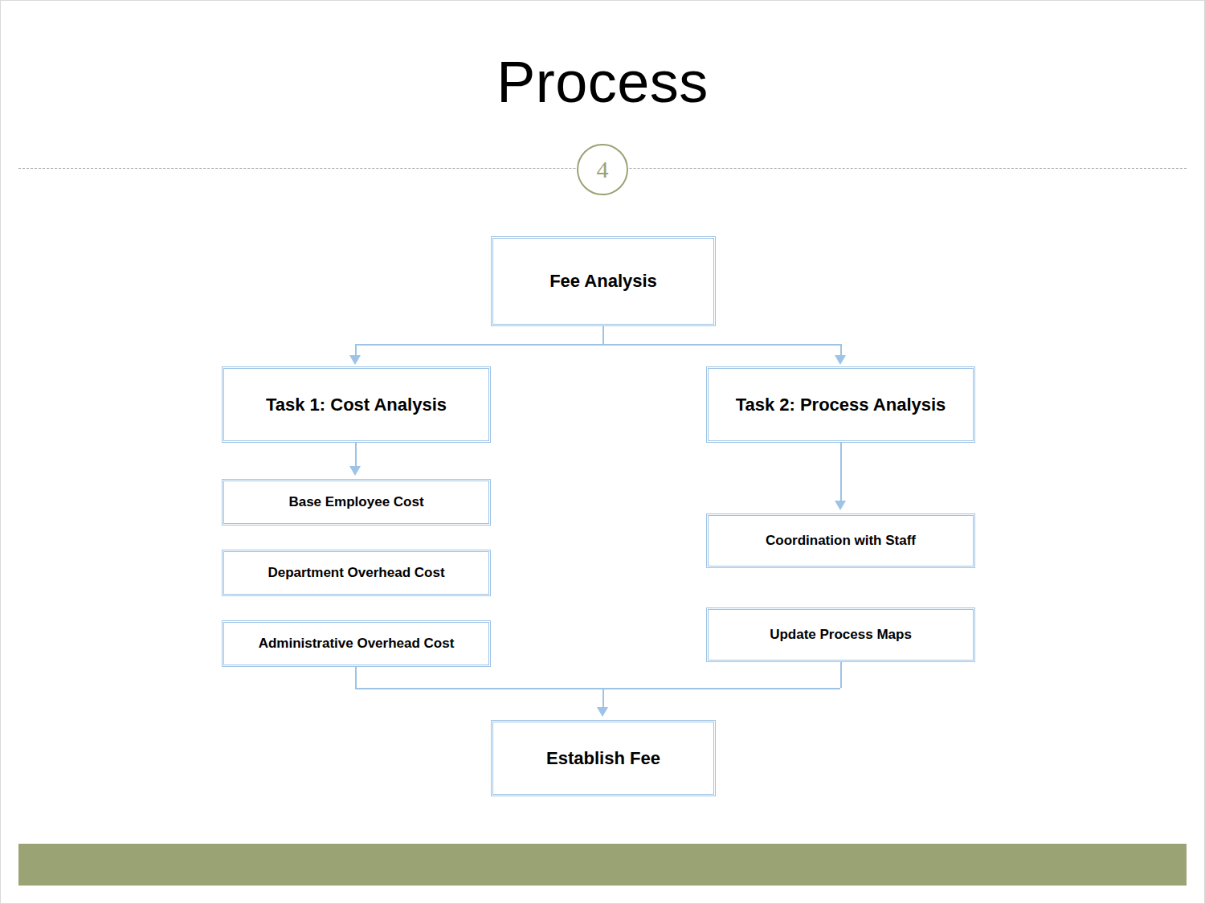Process
4
Fee Analysis
Task 1: Cost Analysis
Task 2: Process Analysis
Base Employee Cost
Department Overhead Cost
Administrative Overhead Cost
Coordination with Staff
Update Process Maps
Establish Fee